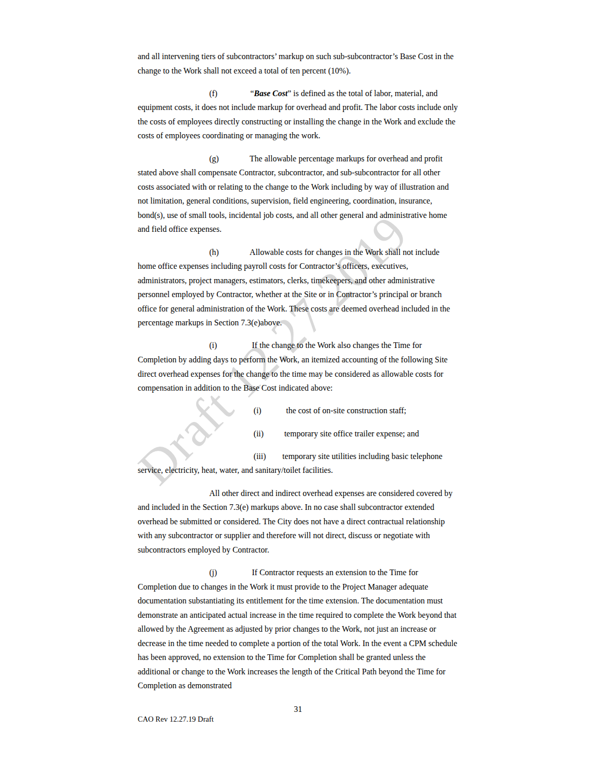Draft 12.27.2019
and all intervening tiers of subcontractors’ markup on such sub-subcontractor’s Base Cost in the change to the Work shall not exceed a total of ten percent (10%).
(f) “Base Cost” is defined as the total of labor, material, and equipment costs, it does not include markup for overhead and profit. The labor costs include only the costs of employees directly constructing or installing the change in the Work and exclude the costs of employees coordinating or managing the work.
(g) The allowable percentage markups for overhead and profit stated above shall compensate Contractor, subcontractor, and sub-subcontractor for all other costs associated with or relating to the change to the Work including by way of illustration and not limitation, general conditions, supervision, field engineering, coordination, insurance, bond(s), use of small tools, incidental job costs, and all other general and administrative home and field office expenses.
(h) Allowable costs for changes in the Work shall not include home office expenses including payroll costs for Contractor’s officers, executives, administrators, project managers, estimators, clerks, timekeepers, and other administrative personnel employed by Contractor, whether at the Site or in Contractor’s principal or branch office for general administration of the Work. These costs are deemed overhead included in the percentage markups in Section 7.3(e)above.
(i) If the change to the Work also changes the Time for Completion by adding days to perform the Work, an itemized accounting of the following Site direct overhead expenses for the change to the time may be considered as allowable costs for compensation in addition to the Base Cost indicated above:
(i) the cost of on-site construction staff;
(ii) temporary site office trailer expense; and
(iii) temporary site utilities including basic telephone service, electricity, heat, water, and sanitary/toilet facilities.
All other direct and indirect overhead expenses are considered covered by and included in the Section 7.3(e) markups above. In no case shall subcontractor extended overhead be submitted or considered. The City does not have a direct contractual relationship with any subcontractor or supplier and therefore will not direct, discuss or negotiate with subcontractors employed by Contractor.
(j) If Contractor requests an extension to the Time for Completion due to changes in the Work it must provide to the Project Manager adequate documentation substantiating its entitlement for the time extension. The documentation must demonstrate an anticipated actual increase in the time required to complete the Work beyond that allowed by the Agreement as adjusted by prior changes to the Work, not just an increase or decrease in the time needed to complete a portion of the total Work. In the event a CPM schedule has been approved, no extension to the Time for Completion shall be granted unless the additional or change to the Work increases the length of the Critical Path beyond the Time for Completion as demonstrated
31
CAO Rev 12.27.19 Draft